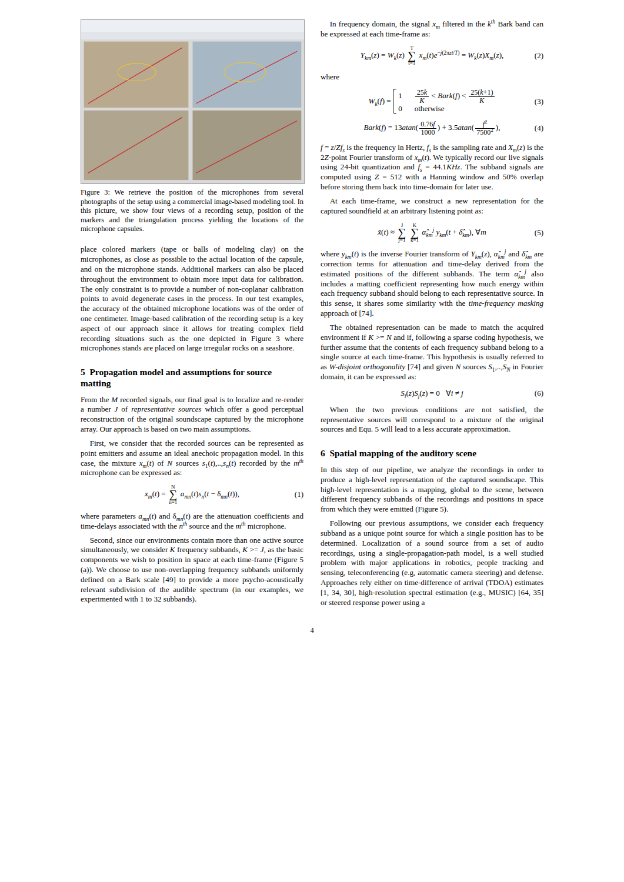Figure 3: We retrieve the position of the microphones from several photographs of the setup using a commercial image-based modeling tool. In this picture, we show four views of a recording setup, position of the markers and the triangulation process yielding the locations of the microphone capsules.
place colored markers (tape or balls of modeling clay) on the microphones, as close as possible to the actual location of the capsule, and on the microphone stands. Additional markers can also be placed throughout the environment to obtain more input data for calibration. The only constraint is to provide a number of non-coplanar calibration points to avoid degenerate cases in the process. In our test examples, the accuracy of the obtained microphone locations was of the order of one centimeter. Image-based calibration of the recording setup is a key aspect of our approach since it allows for treating complex field recording situations such as the one depicted in Figure 3 where microphones stands are placed on large irregular rocks on a seashore.
5 Propagation model and assumptions for source matting
From the M recorded signals, our final goal is to localize and re-render a number J of representative sources which offer a good perceptual reconstruction of the original soundscape captured by the microphone array. Our approach is based on two main assumptions.
First, we consider that the recorded sources can be represented as point emitters and assume an ideal anechoic propagation model. In this case, the mixture xm(t) of N sources s1(t),..,sn(t) recorded by the mth microphone can be expressed as:
xm(t) = N∑n=1 amn(t)sn(t − δmn(t)), (1)
where parameters amn(t) and δmn(t) are the attenuation coefficients and time-delays associated with the nth source and the mth microphone.
Second, since our environments contain more than one active source simultaneously, we consider K frequency subbands, K >= J, as the basic components we wish to position in space at each time-frame (Figure 5 (a)). We choose to use non-overlapping frequency subbands uniformly defined on a Bark scale [49] to provide a more psycho-acoustically relevant subdivision of the audible spectrum (in our examples, we experimented with 1 to 32 subbands).
In frequency domain, the signal xm filtered in the kth Bark band can be expressed at each time-frame as:
Ykm(z) = Wk(z) T∑t=1 xm(t)e−j(2πzt/T) = Wk(z)Xm(z), (2)
where
Wk(f) = 1 25k K < Bark(f) < 25(k+1) K 0 otherwise (3)
Bark(f) = 13atan(0.76f 1000) + 3.5atan(f275002), (4)
f = z/Zfs is the frequency in Hertz, fs is the sampling rate and Xm(z) is the 2Z-point Fourier transform of xm(t). We typically record our live signals using 24-bit quantization and fs = 44.1KHz. The subband signals are computed using Z = 512 with a Hanning window and 50% overlap before storing them back into time-domain for later use.
At each time-frame, we construct a new representation for the captured soundfield at an arbitrary listening point as:
x̂(t) ≈ J∑j=1 K∑k=1 α̂kmj ykm(t + δ̂km), ∀m (5)
where ykm(t) is the inverse Fourier transform of Ykm(z), α̂kmj and δ̂km are correction terms for attenuation and time-delay derived from the estimated positions of the different subbands. The term α̂kmj also includes a matting coefficient representing how much energy within each frequency subband should belong to each representative source. In this sense, it shares some similarity with the time-frequency masking approach of [74].
The obtained representation can be made to match the acquired environment if K >= N and if, following a sparse coding hypothesis, we further assume that the contents of each frequency subband belong to a single source at each time-frame. This hypothesis is usually referred to as W-disjoint orthogonality [74] and given N sources S1,..,SN in Fourier domain, it can be expressed as:
Si(z)Sj(z) = 0 ∀i ≠ j (6)
When the two previous conditions are not satisfied, the representative sources will correspond to a mixture of the original sources and Equ. 5 will lead to a less accurate approximation.
6 Spatial mapping of the auditory scene
In this step of our pipeline, we analyze the recordings in order to produce a high-level representation of the captured soundscape. This high-level representation is a mapping, global to the scene, between different frequency subbands of the recordings and positions in space from which they were emitted (Figure 5).
Following our previous assumptions, we consider each frequency subband as a unique point source for which a single position has to be determined. Localization of a sound source from a set of audio recordings, using a single-propagation-path model, is a well studied problem with major applications in robotics, people tracking and sensing, teleconferencing (e.g, automatic camera steering) and defense. Approaches rely either on time-difference of arrival (TDOA) estimates [1, 34, 30], high-resolution spectral estimation (e.g., MUSIC) [64, 35] or steered response power using a
4